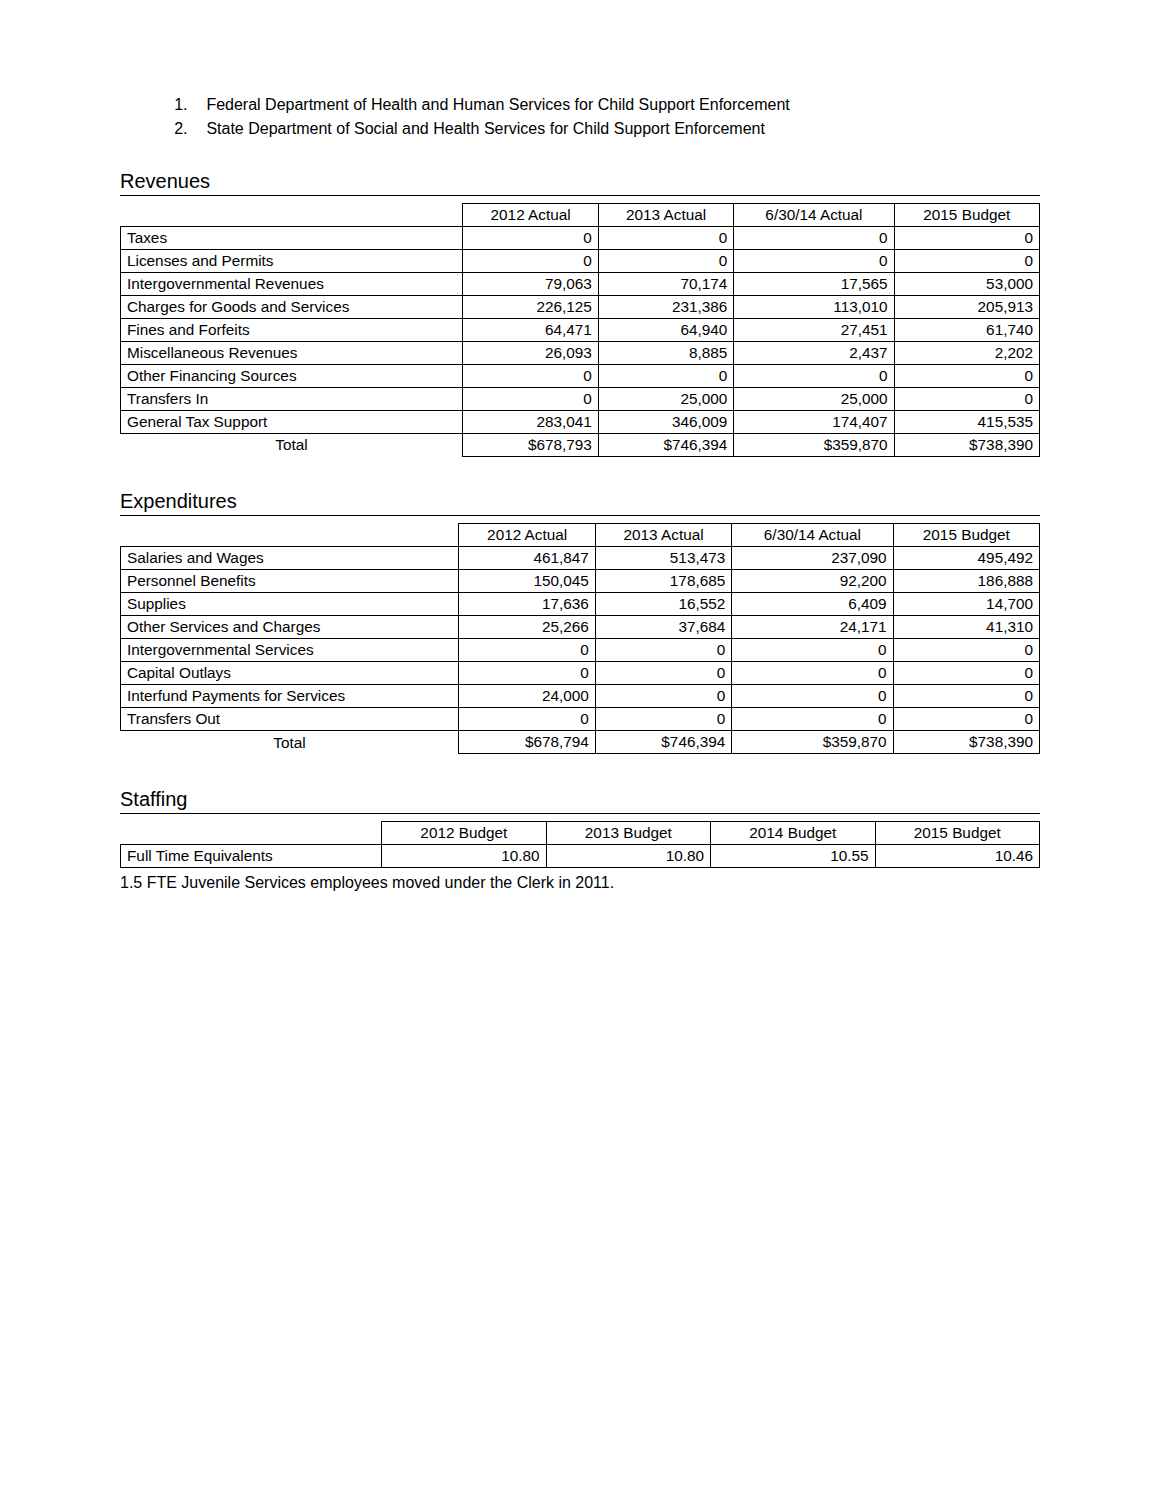Federal Department of Health and Human Services for Child Support Enforcement
State Department of Social and Health Services for Child Support Enforcement
Revenues
| | 2012 Actual | 2013 Actual | 6/30/14 Actual | 2015 Budget |
| --- | --- | --- | --- | --- |
| Taxes | 0 | 0 | 0 | 0 |
| Licenses and Permits | 0 | 0 | 0 | 0 |
| Intergovernmental Revenues | 79,063 | 70,174 | 17,565 | 53,000 |
| Charges for Goods and Services | 226,125 | 231,386 | 113,010 | 205,913 |
| Fines and Forfeits | 64,471 | 64,940 | 27,451 | 61,740 |
| Miscellaneous Revenues | 26,093 | 8,885 | 2,437 | 2,202 |
| Other Financing Sources | 0 | 0 | 0 | 0 |
| Transfers In | 0 | 25,000 | 25,000 | 0 |
| General Tax Support | 283,041 | 346,009 | 174,407 | 415,535 |
| Total | $678,793 | $746,394 | $359,870 | $738,390 |
Expenditures
| | 2012 Actual | 2013 Actual | 6/30/14 Actual | 2015 Budget |
| --- | --- | --- | --- | --- |
| Salaries and Wages | 461,847 | 513,473 | 237,090 | 495,492 |
| Personnel Benefits | 150,045 | 178,685 | 92,200 | 186,888 |
| Supplies | 17,636 | 16,552 | 6,409 | 14,700 |
| Other Services and Charges | 25,266 | 37,684 | 24,171 | 41,310 |
| Intergovernmental Services | 0 | 0 | 0 | 0 |
| Capital Outlays | 0 | 0 | 0 | 0 |
| Interfund Payments for Services | 24,000 | 0 | 0 | 0 |
| Transfers Out | 0 | 0 | 0 | 0 |
| Total | $678,794 | $746,394 | $359,870 | $738,390 |
Staffing
| | 2012 Budget | 2013 Budget | 2014 Budget | 2015 Budget |
| --- | --- | --- | --- | --- |
| Full Time Equivalents | 10.80 | 10.80 | 10.55 | 10.46 |
1.5 FTE Juvenile Services employees moved under the Clerk in 2011.